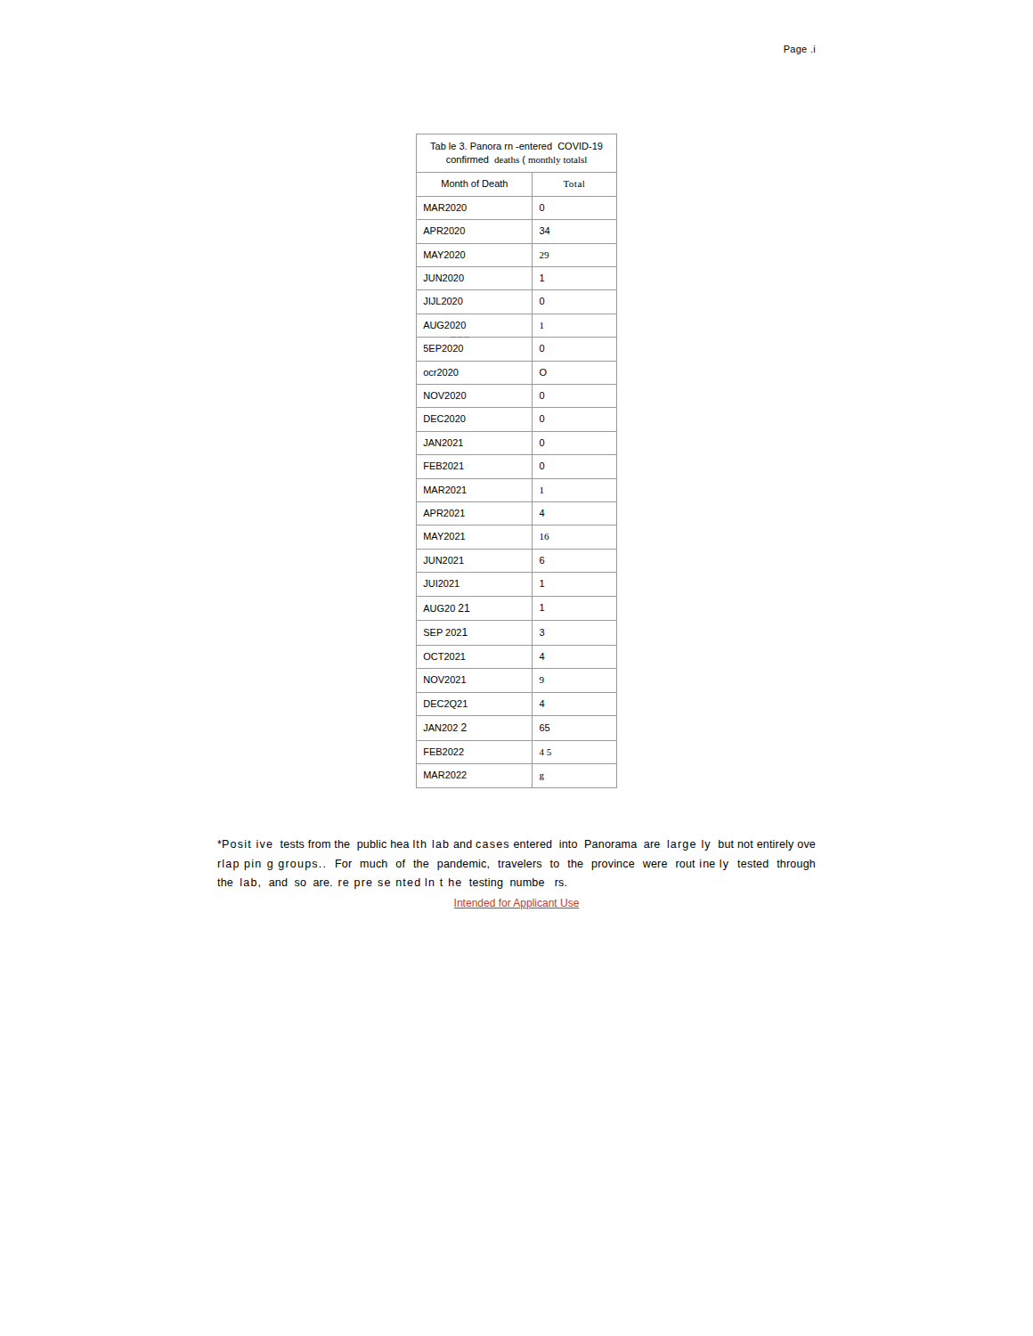Page .i
Tab le 3. Panora rn -entered COVID-19 confirmed deaths ( monthly totalsl
| Month of Death | Tota l |
| --- | --- |
| MAR2020 | 0 |
| APR2020 | 34 |
| MAY2020 | 29 |
| JUN2020 | 1 |
| JIJL2020 | 0 |
| A U G2020 ––– | 1 |
| 5EP2020 | 0 |
| ocr2020 | O |
| NOV2020 | 0 |
| DEC2020 | 0 |
| JAN2021 | 0 |
| FEB2021 | 0 |
| MAR2021 | 1 |
| APR2021 | 4 |
| MAY2021 | 16 |
| JUN2021 | 6 |
| JUI2021 | 1 |
| AUG20 21 | 1 |
| SEP 202 1 | 3 |
| OCT2021 | 4 |
| NOV2021 | 9 |
| DEC2Q21 | 4 |
| JAN202 2 | 65 |
| FEB2022 | 4 5 |
| MAR2022 | g |
*Posit ive tests from the public hea lth lab and cases entered into Panorama are large ly but not entirely ove rlap pin g groups.. For much of the pandemic, travelers to the province were rout ine ly tested through the lab, and so are. re pre se nted ln t he testing numbe rs.
Intended for Applicant Use